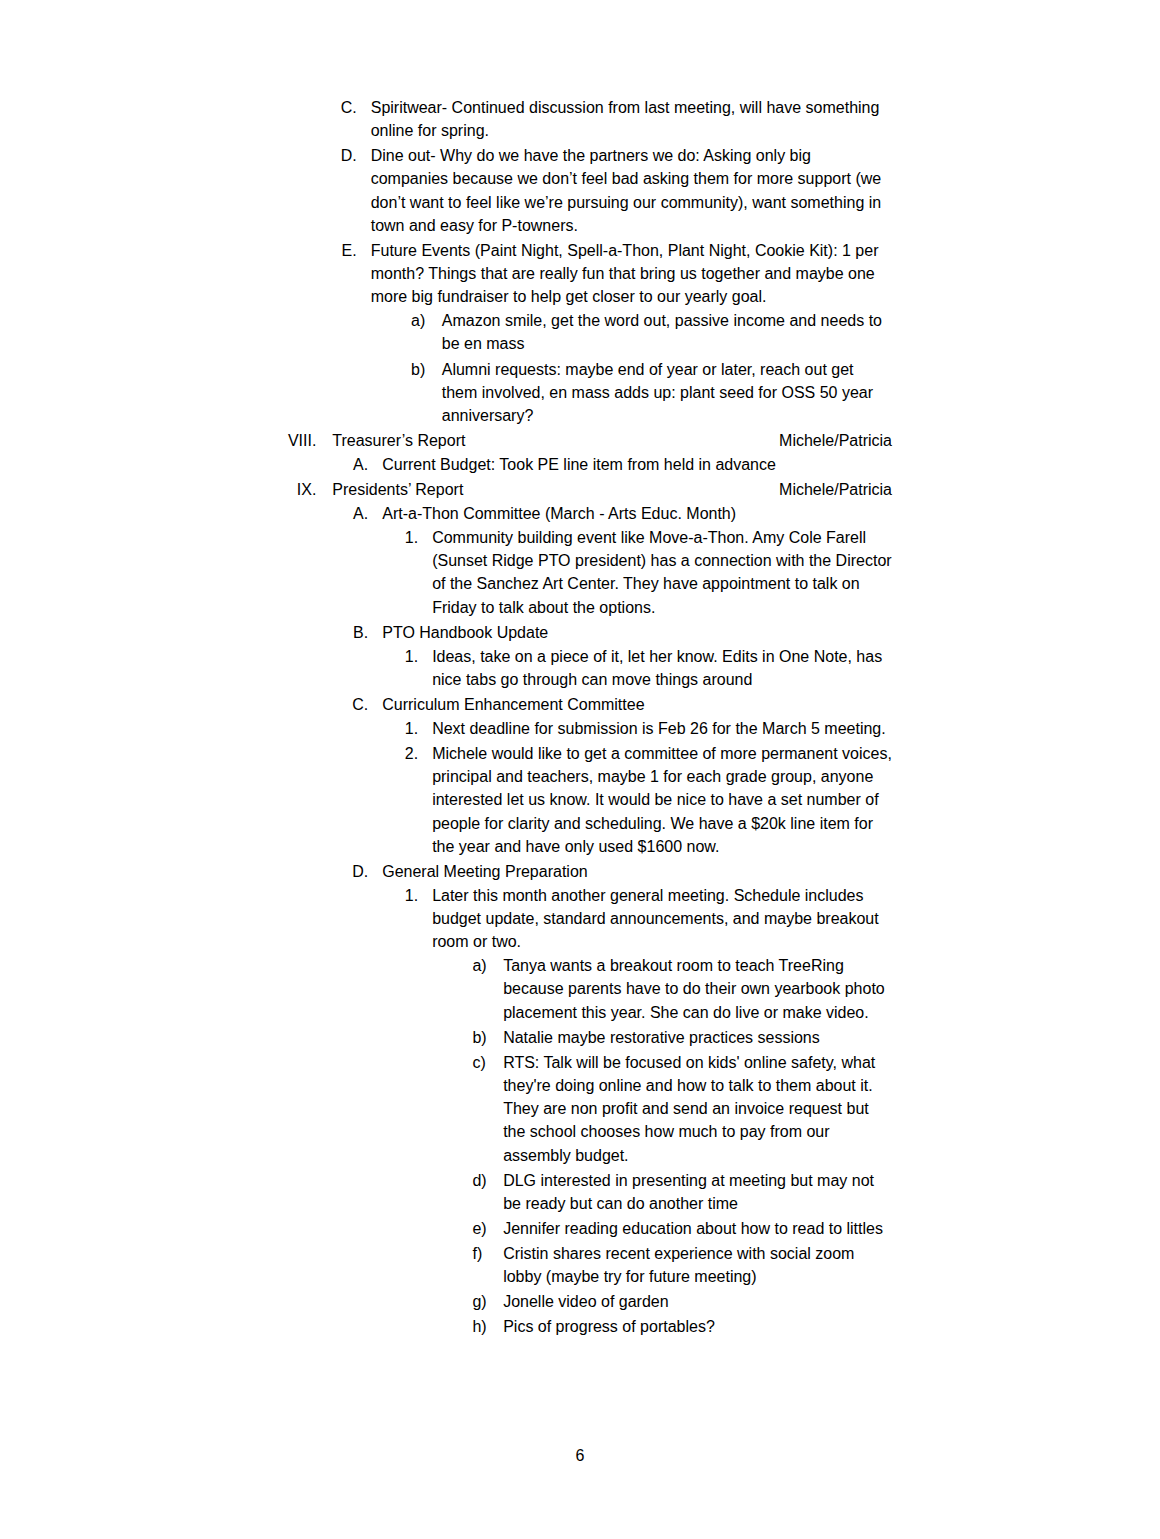Spiritwear- Continued discussion from last meeting, will have something online for spring.
Dine out- Why do we have the partners we do: Asking only big companies because we don’t feel bad asking them for more support (we don’t want to feel like we’re pursuing our community), want something in town and easy for P-towners.
Future Events (Paint Night, Spell-a-Thon, Plant Night, Cookie Kit): 1 per month? Things that are really fun that bring us together and maybe one more big fundraiser to help get closer to our yearly goal.
Amazon smile, get the word out, passive income and needs to be en mass
Alumni requests: maybe end of year or later, reach out get them involved, en mass adds up: plant seed for OSS 50 year anniversary?
Treasurer’s Report Michele/Patricia
Current Budget: Took PE line item from held in advance
Presidents’ Report Michele/Patricia
Art-a-Thon Committee (March - Arts Educ. Month)
Community building event like Move-a-Thon. Amy Cole Farell (Sunset Ridge PTO president) has a connection with the Director of the Sanchez Art Center. They have appointment to talk on Friday to talk about the options.
PTO Handbook Update
Ideas, take on a piece of it, let her know. Edits in One Note, has nice tabs go through can move things around
Curriculum Enhancement Committee
Next deadline for submission is Feb 26 for the March 5 meeting.
Michele would like to get a committee of more permanent voices, principal and teachers, maybe 1 for each grade group, anyone interested let us know. It would be nice to have a set number of people for clarity and scheduling. We have a $20k line item for the year and have only used $1600 now.
General Meeting Preparation
Later this month another general meeting. Schedule includes budget update, standard announcements, and maybe breakout room or two.
Tanya wants a breakout room to teach TreeRing because parents have to do their own yearbook photo placement this year. She can do live or make video.
Natalie maybe restorative practices sessions
RTS: Talk will be focused on kids' online safety, what they're doing online and how to talk to them about it. They are non profit and send an invoice request but the school chooses how much to pay from our assembly budget.
DLG interested in presenting at meeting but may not be ready but can do another time
Jennifer reading education about how to read to littles
Cristin shares recent experience with social zoom lobby (maybe try for future meeting)
Jonelle video of garden
Pics of progress of portables?
6